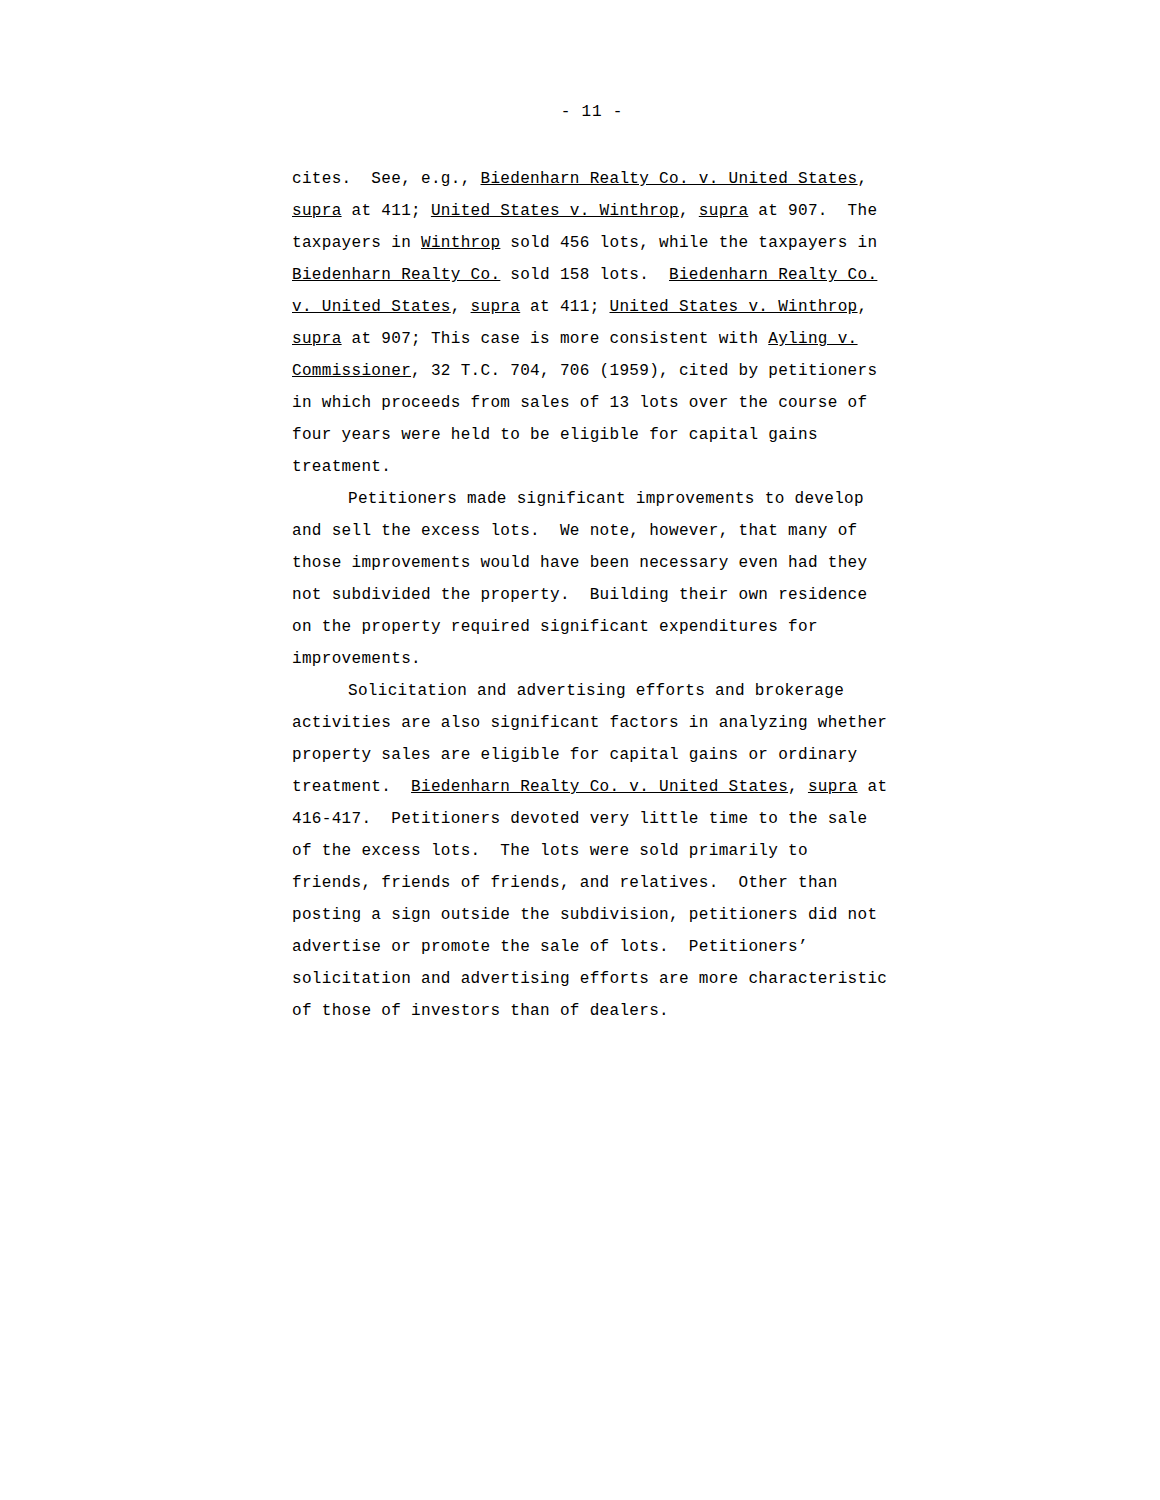- 11 -
cites. See, e.g., Biedenharn Realty Co. v. United States, supra at 411; United States v. Winthrop, supra at 907. The taxpayers in Winthrop sold 456 lots, while the taxpayers in Biedenharn Realty Co. sold 158 lots. Biedenharn Realty Co. v. United States, supra at 411; United States v. Winthrop, supra at 907; This case is more consistent with Ayling v. Commissioner, 32 T.C. 704, 706 (1959), cited by petitioners in which proceeds from sales of 13 lots over the course of four years were held to be eligible for capital gains treatment.
Petitioners made significant improvements to develop and sell the excess lots. We note, however, that many of those improvements would have been necessary even had they not subdivided the property. Building their own residence on the property required significant expenditures for improvements.
Solicitation and advertising efforts and brokerage activities are also significant factors in analyzing whether property sales are eligible for capital gains or ordinary treatment. Biedenharn Realty Co. v. United States, supra at 416-417. Petitioners devoted very little time to the sale of the excess lots. The lots were sold primarily to friends, friends of friends, and relatives. Other than posting a sign outside the subdivision, petitioners did not advertise or promote the sale of lots. Petitioners’ solicitation and advertising efforts are more characteristic of those of investors than of dealers.